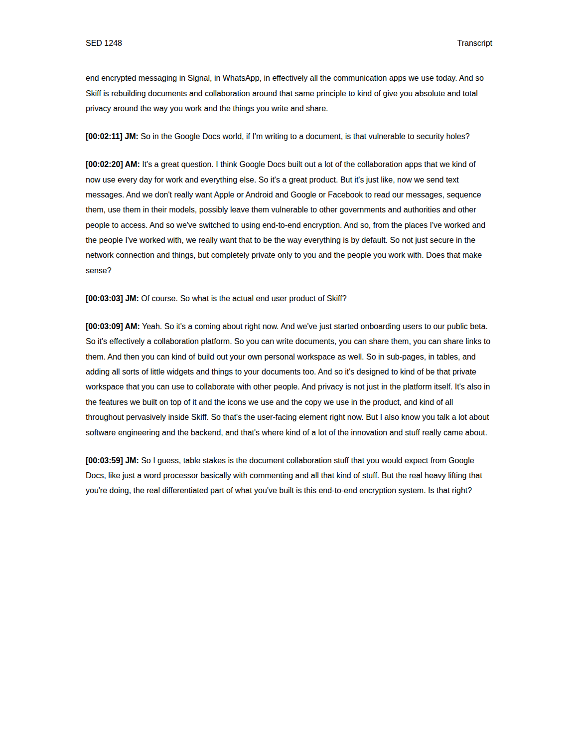SED 1248 Transcript
end encrypted messaging in Signal, in WhatsApp, in effectively all the communication apps we use today. And so Skiff is rebuilding documents and collaboration around that same principle to kind of give you absolute and total privacy around the way you work and the things you write and share.
[00:02:11] JM: So in the Google Docs world, if I'm writing to a document, is that vulnerable to security holes?
[00:02:20] AM: It's a great question. I think Google Docs built out a lot of the collaboration apps that we kind of now use every day for work and everything else. So it's a great product. But it's just like, now we send text messages. And we don't really want Apple or Android and Google or Facebook to read our messages, sequence them, use them in their models, possibly leave them vulnerable to other governments and authorities and other people to access. And so we've switched to using end-to-end encryption. And so, from the places I've worked and the people I've worked with, we really want that to be the way everything is by default. So not just secure in the network connection and things, but completely private only to you and the people you work with. Does that make sense?
[00:03:03] JM: Of course. So what is the actual end user product of Skiff?
[00:03:09] AM: Yeah. So it's a coming about right now. And we've just started onboarding users to our public beta. So it's effectively a collaboration platform. So you can write documents, you can share them, you can share links to them. And then you can kind of build out your own personal workspace as well. So in sub-pages, in tables, and adding all sorts of little widgets and things to your documents too. And so it's designed to kind of be that private workspace that you can use to collaborate with other people. And privacy is not just in the platform itself. It's also in the features we built on top of it and the icons we use and the copy we use in the product, and kind of all throughout pervasively inside Skiff. So that's the user-facing element right now. But I also know you talk a lot about software engineering and the backend, and that's where kind of a lot of the innovation and stuff really came about.
[00:03:59] JM: So I guess, table stakes is the document collaboration stuff that you would expect from Google Docs, like just a word processor basically with commenting and all that kind of stuff. But the real heavy lifting that you're doing, the real differentiated part of what you've built is this end-to-end encryption system. Is that right?